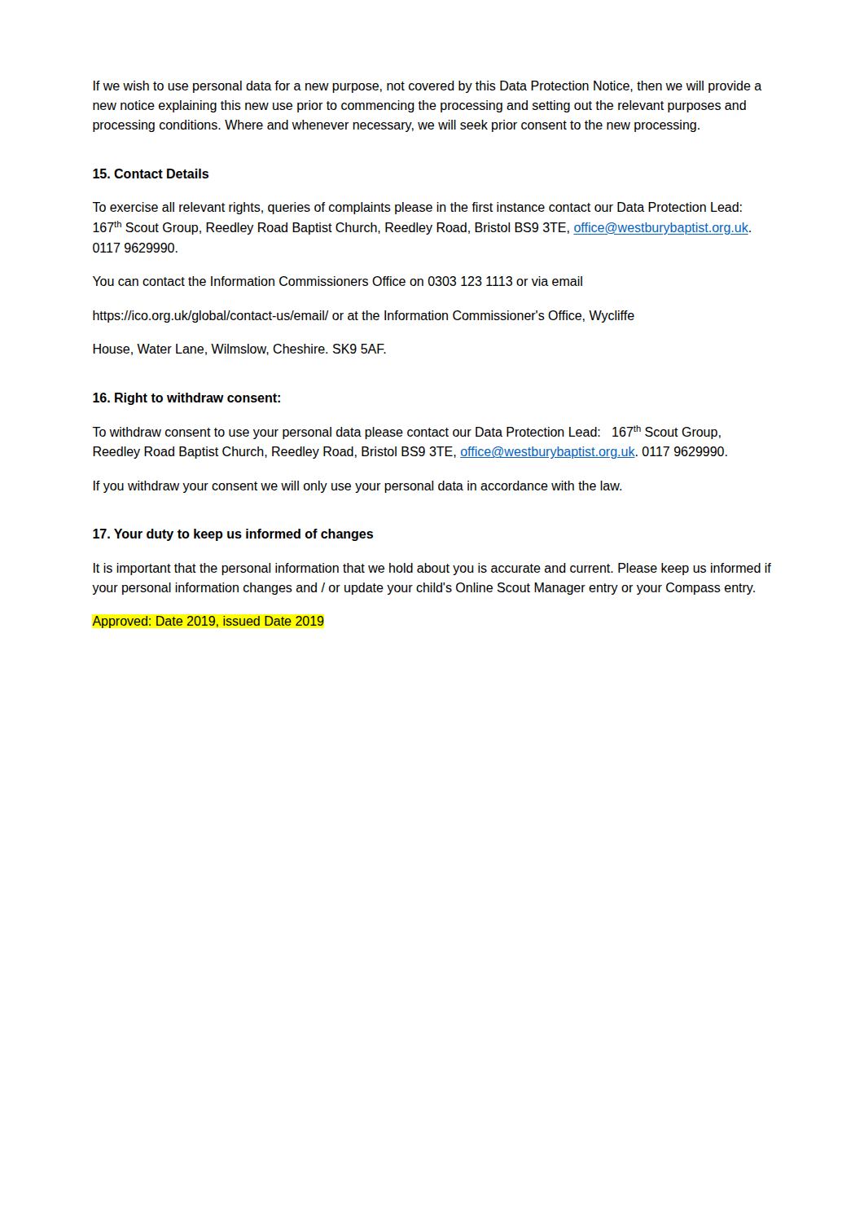If we wish to use personal data for a new purpose, not covered by this Data Protection Notice, then we will provide a new notice explaining this new use prior to commencing the processing and setting out the relevant purposes and processing conditions. Where and whenever necessary, we will seek prior consent to the new processing.
15. Contact Details
To exercise all relevant rights, queries of complaints please in the first instance contact our Data Protection Lead: 167th Scout Group, Reedley Road Baptist Church, Reedley Road, Bristol BS9 3TE, office@westburybaptist.org.uk. 0117 9629990.
You can contact the Information Commissioners Office on 0303 123 1113 or via email
https://ico.org.uk/global/contact-us/email/ or at the Information Commissioner's Office, Wycliffe
House, Water Lane, Wilmslow, Cheshire. SK9 5AF.
16. Right to withdraw consent:
To withdraw consent to use your personal data please contact our Data Protection Lead: 167th Scout Group, Reedley Road Baptist Church, Reedley Road, Bristol BS9 3TE, office@westburybaptist.org.uk. 0117 9629990.
If you withdraw your consent we will only use your personal data in accordance with the law.
17. Your duty to keep us informed of changes
It is important that the personal information that we hold about you is accurate and current. Please keep us informed if your personal information changes and / or update your child's Online Scout Manager entry or your Compass entry.
Approved: Date 2019, issued Date 2019